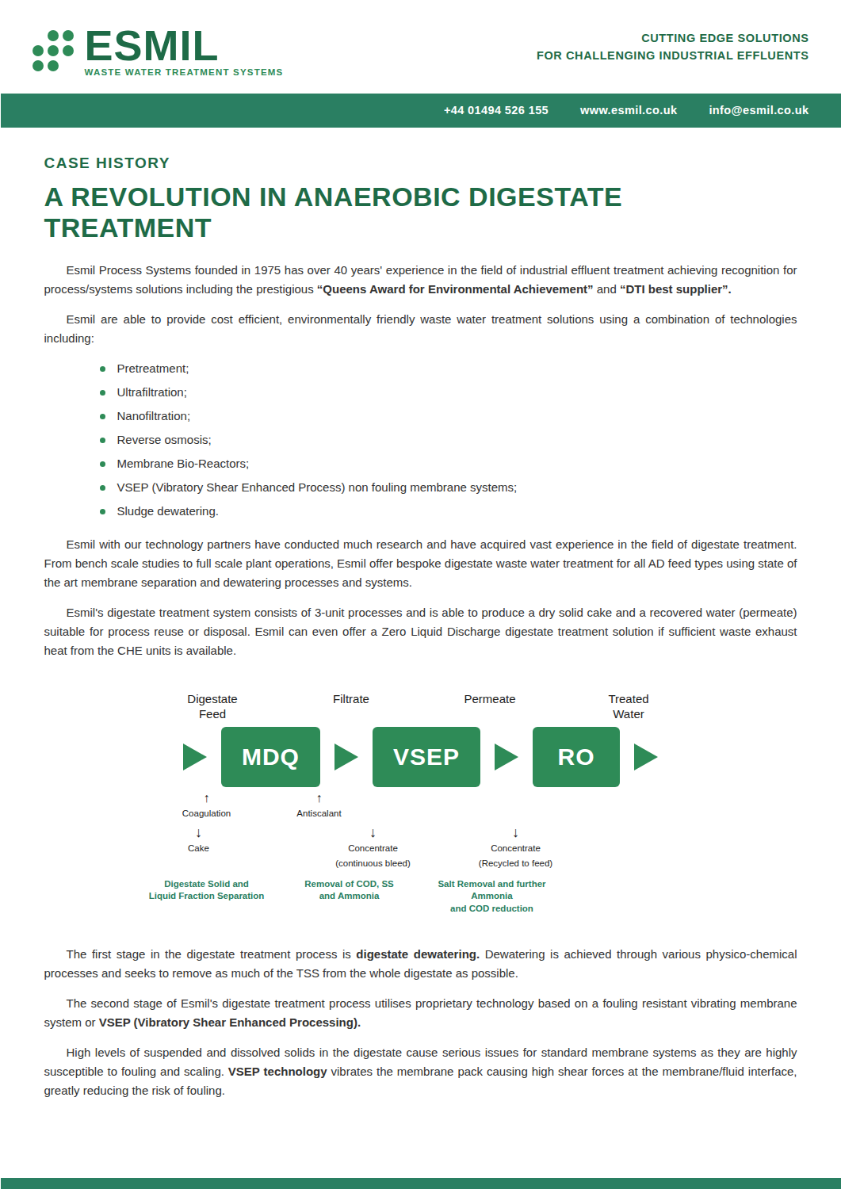ESMIL WASTE WATER TREATMENT SYSTEMS
CUTTING EDGE SOLUTIONS
FOR CHALLENGING INDUSTRIAL EFFLUENTS
+44 01494 526 155 www.esmil.co.uk info@esmil.co.uk
CASE HISTORY
A Revolution in Anaerobic Digestate Treatment
Esmil Process Systems founded in 1975 has over 40 years' experience in the field of industrial effluent treatment achieving recognition for process/systems solutions including the prestigious “Queens Award for Environmental Achievement” and “DTI best supplier”.
Esmil are able to provide cost efficient, environmentally friendly waste water treatment solutions using a combination of technologies including:
Pretreatment;
Ultrafiltration;
Nanofiltration;
Reverse osmosis;
Membrane Bio-Reactors;
VSEP (Vibratory Shear Enhanced Process) non fouling membrane systems;
Sludge dewatering.
Esmil with our technology partners have conducted much research and have acquired vast experience in the field of digestate treatment. From bench scale studies to full scale plant operations, Esmil offer bespoke digestate waste water treatment for all AD feed types using state of the art membrane separation and dewatering processes and systems.
Esmil's digestate treatment system consists of 3-unit processes and is able to produce a dry solid cake and a recovered water (permeate) suitable for process reuse or disposal. Esmil can even offer a Zero Liquid Discharge digestate treatment solution if sufficient waste exhaust heat from the CHE units is available.
Digestate
Feed
Filtrate
Permeate
Treated
Water
MDQ
VSEP
RO
↑
↑
Coagulation
Antiscalant
↓
↓
↓
Cake
Concentrate
(continuous bleed)
Concentrate
(Recycled to feed)
Digestate Solid and
Liquid Fraction Separation
Removal of COD, SS
and Ammonia
Salt Removal and further Ammonia
and COD reduction
The first stage in the digestate treatment process is digestate dewatering. Dewatering is achieved through various physico-chemical processes and seeks to remove as much of the TSS from the whole digestate as possible.
The second stage of Esmil's digestate treatment process utilises proprietary technology based on a fouling resistant vibrating membrane system or VSEP (Vibratory Shear Enhanced Processing).
High levels of suspended and dissolved solids in the digestate cause serious issues for standard membrane systems as they are highly susceptible to fouling and scaling. VSEP technology vibrates the membrane pack causing high shear forces at the membrane/fluid interface, greatly reducing the risk of fouling.